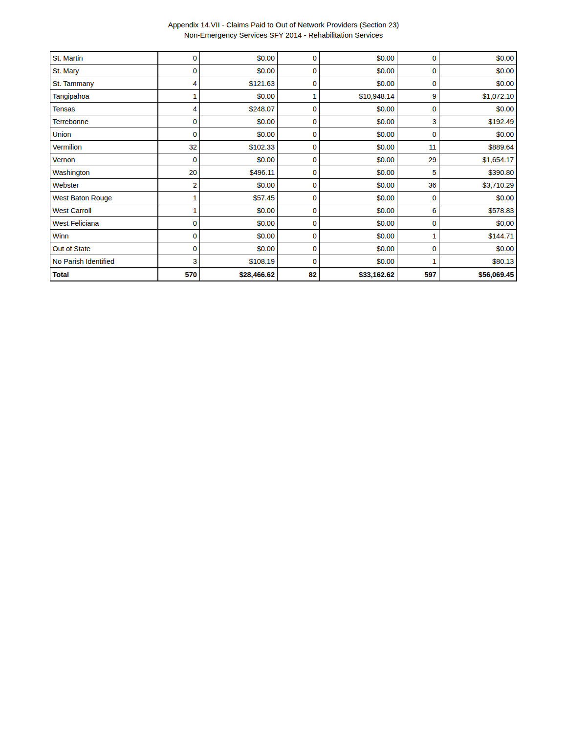Appendix 14.VII - Claims Paid to Out of Network Providers (Section 23)
Non-Emergency Services SFY 2014 - Rehabilitation Services
| St. Martin | 0 | $0.00 | 0 | $0.00 | 0 | $0.00 |
| St. Mary | 0 | $0.00 | 0 | $0.00 | 0 | $0.00 |
| St. Tammany | 4 | $121.63 | 0 | $0.00 | 0 | $0.00 |
| Tangipahoa | 1 | $0.00 | 1 | $10,948.14 | 9 | $1,072.10 |
| Tensas | 4 | $248.07 | 0 | $0.00 | 0 | $0.00 |
| Terrebonne | 0 | $0.00 | 0 | $0.00 | 3 | $192.49 |
| Union | 0 | $0.00 | 0 | $0.00 | 0 | $0.00 |
| Vermilion | 32 | $102.33 | 0 | $0.00 | 11 | $889.64 |
| Vernon | 0 | $0.00 | 0 | $0.00 | 29 | $1,654.17 |
| Washington | 20 | $496.11 | 0 | $0.00 | 5 | $390.80 |
| Webster | 2 | $0.00 | 0 | $0.00 | 36 | $3,710.29 |
| West Baton Rouge | 1 | $57.45 | 0 | $0.00 | 0 | $0.00 |
| West Carroll | 1 | $0.00 | 0 | $0.00 | 6 | $578.83 |
| West Feliciana | 0 | $0.00 | 0 | $0.00 | 0 | $0.00 |
| Winn | 0 | $0.00 | 0 | $0.00 | 1 | $144.71 |
| Out of State | 0 | $0.00 | 0 | $0.00 | 0 | $0.00 |
| No Parish Identified | 3 | $108.19 | 0 | $0.00 | 1 | $80.13 |
| Total | 570 | $28,466.62 | 82 | $33,162.62 | 597 | $56,069.45 |